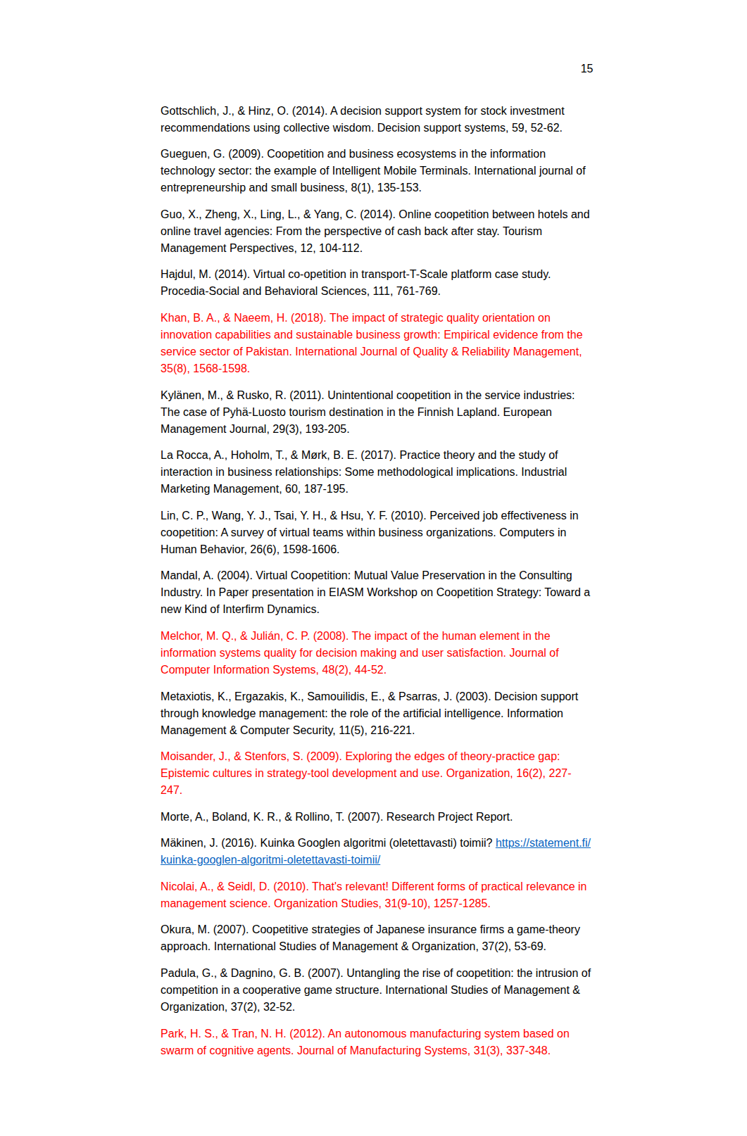15
Gottschlich, J., & Hinz, O. (2014). A decision support system for stock investment recommendations using collective wisdom. Decision support systems, 59, 52-62.
Gueguen, G. (2009). Coopetition and business ecosystems in the information technology sector: the example of Intelligent Mobile Terminals. International journal of entrepreneurship and small business, 8(1), 135-153.
Guo, X., Zheng, X., Ling, L., & Yang, C. (2014). Online coopetition between hotels and online travel agencies: From the perspective of cash back after stay. Tourism Management Perspectives, 12, 104-112.
Hajdul, M. (2014). Virtual co-opetition in transport-T-Scale platform case study. Procedia-Social and Behavioral Sciences, 111, 761-769.
Khan, B. A., & Naeem, H. (2018). The impact of strategic quality orientation on innovation capabilities and sustainable business growth: Empirical evidence from the service sector of Pakistan. International Journal of Quality & Reliability Management, 35(8), 1568-1598.
Kylänen, M., & Rusko, R. (2011). Unintentional coopetition in the service industries: The case of Pyhä-Luosto tourism destination in the Finnish Lapland. European Management Journal, 29(3), 193-205.
La Rocca, A., Hoholm, T., & Mørk, B. E. (2017). Practice theory and the study of interaction in business relationships: Some methodological implications. Industrial Marketing Management, 60, 187-195.
Lin, C. P., Wang, Y. J., Tsai, Y. H., & Hsu, Y. F. (2010). Perceived job effectiveness in coopetition: A survey of virtual teams within business organizations. Computers in Human Behavior, 26(6), 1598-1606.
Mandal, A. (2004). Virtual Coopetition: Mutual Value Preservation in the Consulting Industry. In Paper presentation in EIASM Workshop on Coopetition Strategy: Toward a new Kind of Interfirm Dynamics.
Melchor, M. Q., & Julián, C. P. (2008). The impact of the human element in the information systems quality for decision making and user satisfaction. Journal of Computer Information Systems, 48(2), 44-52.
Metaxiotis, K., Ergazakis, K., Samouilidis, E., & Psarras, J. (2003). Decision support through knowledge management: the role of the artificial intelligence. Information Management & Computer Security, 11(5), 216-221.
Moisander, J., & Stenfors, S. (2009). Exploring the edges of theory-practice gap: Epistemic cultures in strategy-tool development and use. Organization, 16(2), 227-247.
Morte, A., Boland, K. R., & Rollino, T. (2007). Research Project Report.
Mäkinen, J. (2016). Kuinka Googlen algoritmi (oletettavasti) toimii? https://statement.fi/kuinka-googlen-algoritmi-oletettavasti-toimii/
Nicolai, A., & Seidl, D. (2010). That's relevant! Different forms of practical relevance in management science. Organization Studies, 31(9-10), 1257-1285.
Okura, M. (2007). Coopetitive strategies of Japanese insurance firms a game-theory approach. International Studies of Management & Organization, 37(2), 53-69.
Padula, G., & Dagnino, G. B. (2007). Untangling the rise of coopetition: the intrusion of competition in a cooperative game structure. International Studies of Management & Organization, 37(2), 32-52.
Park, H. S., & Tran, N. H. (2012). An autonomous manufacturing system based on swarm of cognitive agents. Journal of Manufacturing Systems, 31(3), 337-348.